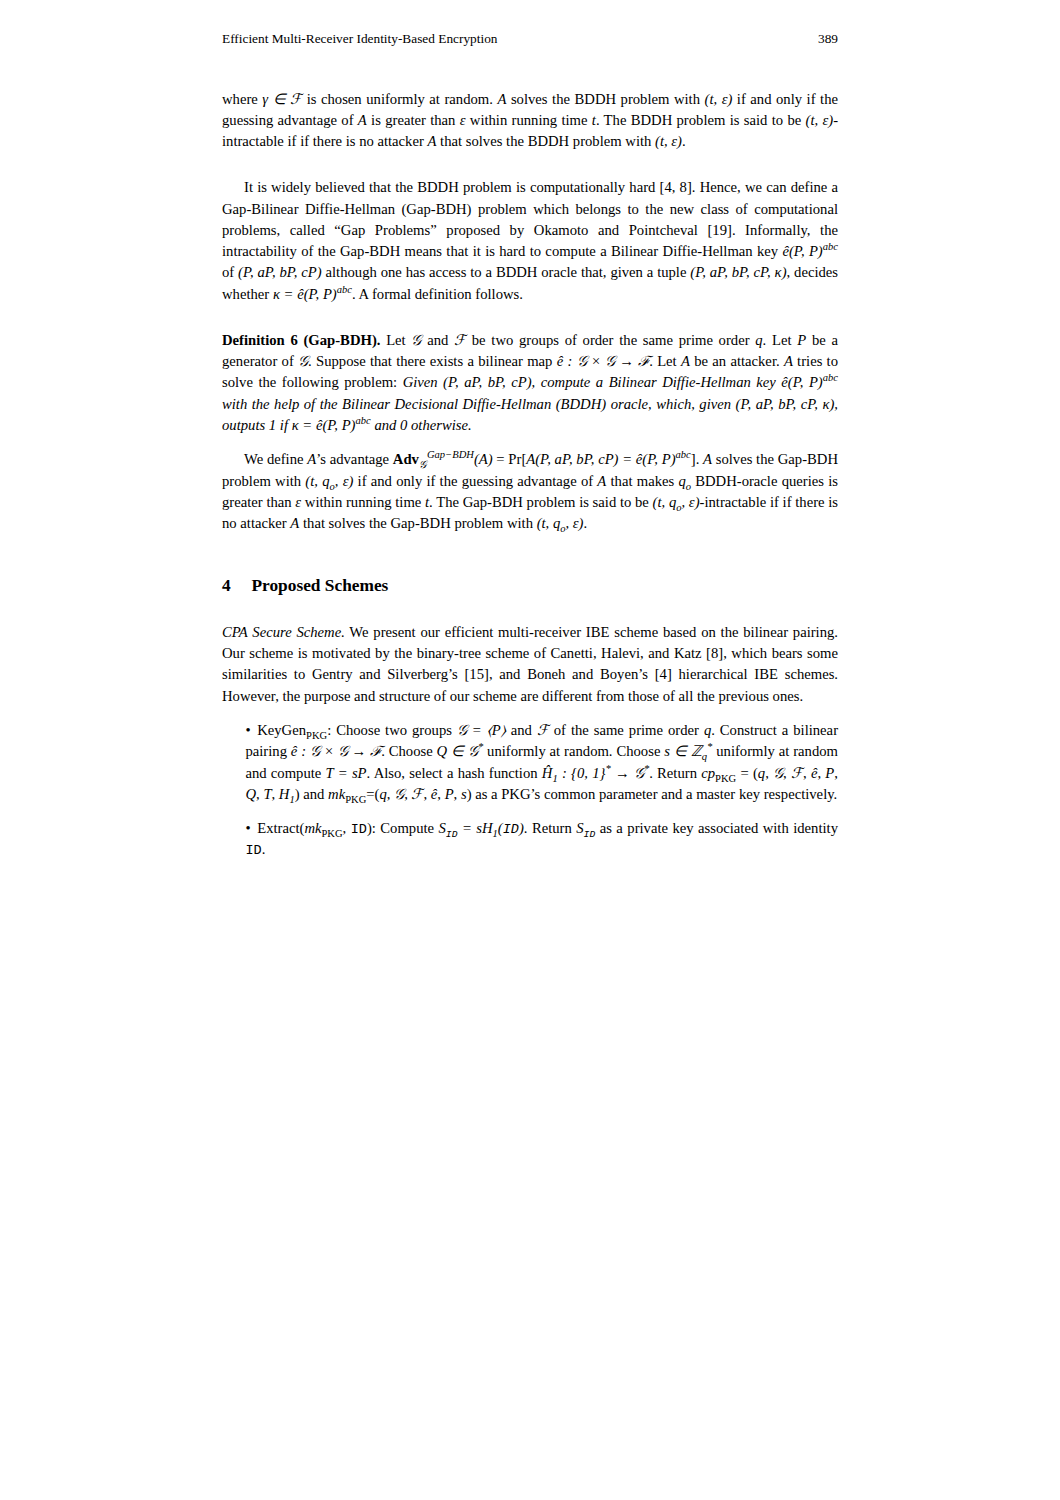Efficient Multi-Receiver Identity-Based Encryption 389
where γ ∈ ℱ is chosen uniformly at random. A solves the BDDH problem with (t, ε) if and only if the guessing advantage of A is greater than ε within running time t. The BDDH problem is said to be (t, ε)-intractable if if there is no attacker A that solves the BDDH problem with (t, ε).
It is widely believed that the BDDH problem is computationally hard [4, 8]. Hence, we can define a Gap-Bilinear Diffie-Hellman (Gap-BDH) problem which belongs to the new class of computational problems, called “Gap Problems” proposed by Okamoto and Pointcheval [19]. Informally, the intractability of the Gap-BDH means that it is hard to compute a Bilinear Diffie-Hellman key ê(P, P)abc of (P, aP, bP, cP) although one has access to a BDDH oracle that, given a tuple (P, aP, bP, cP, κ), decides whether κ = ê(P, P)abc. A formal definition follows.
Definition 6 (Gap-BDH). Let 𝒢 and ℱ be two groups of order the same prime order q. Let P be a generator of 𝒢. Suppose that there exists a bilinear map ê : 𝒢 × 𝒢 → ℱ. Let A be an attacker. A tries to solve the following problem: Given (P, aP, bP, cP), compute a Bilinear Diffie-Hellman key ê(P, P)abc with the help of the Bilinear Decisional Diffie-Hellman (BDDH) oracle, which, given (P, aP, bP, cP, κ), outputs 1 if κ = ê(P, P)abc and 0 otherwise.
We define A’s advantage Adv 𝒢Gap−BDH(A) = Pr[A(P, aP, bP, cP) = ê(P, P)abc]. A solves the Gap-BDH problem with (t, qo, ε) if and only if the guessing advantage of A that makes qo BDDH-oracle queries is greater than ε within running time t. The Gap-BDH problem is said to be (t, qo, ε)-intractable if if there is no attacker A that solves the Gap-BDH problem with (t, qo, ε).
4 Proposed Schemes
CPA Secure Scheme. We present our efficient multi-receiver IBE scheme based on the bilinear pairing. Our scheme is motivated by the binary-tree scheme of Canetti, Halevi, and Katz [8], which bears some similarities to Gentry and Silverberg’s [15], and Boneh and Boyen’s [4] hierarchical IBE schemes. However, the purpose and structure of our scheme are different from those of all the previous ones.
KeyGenPKG: Choose two groups 𝒢 = ⟨P⟩ and ℱ of the same prime order q. Construct a bilinear pairing ê : 𝒢 × 𝒢 → ℱ. Choose Q ∈ 𝒢* uniformly at random. Choose s ∈ ℤq* uniformly at random and compute T = sP. Also, select a hash function Ĥ1 : {0, 1}* → 𝒢*. Return cpPKG = (q, 𝒢, ℱ, ê, P, Q, T, H1) and mkPKG=(q, 𝒢, ℱ, ê, P, s) as a PKG’s common parameter and a master key respectively.
Extract(mkPKG, ID): Compute SID = sH1(ID). Return SID as a private key associated with identity ID.